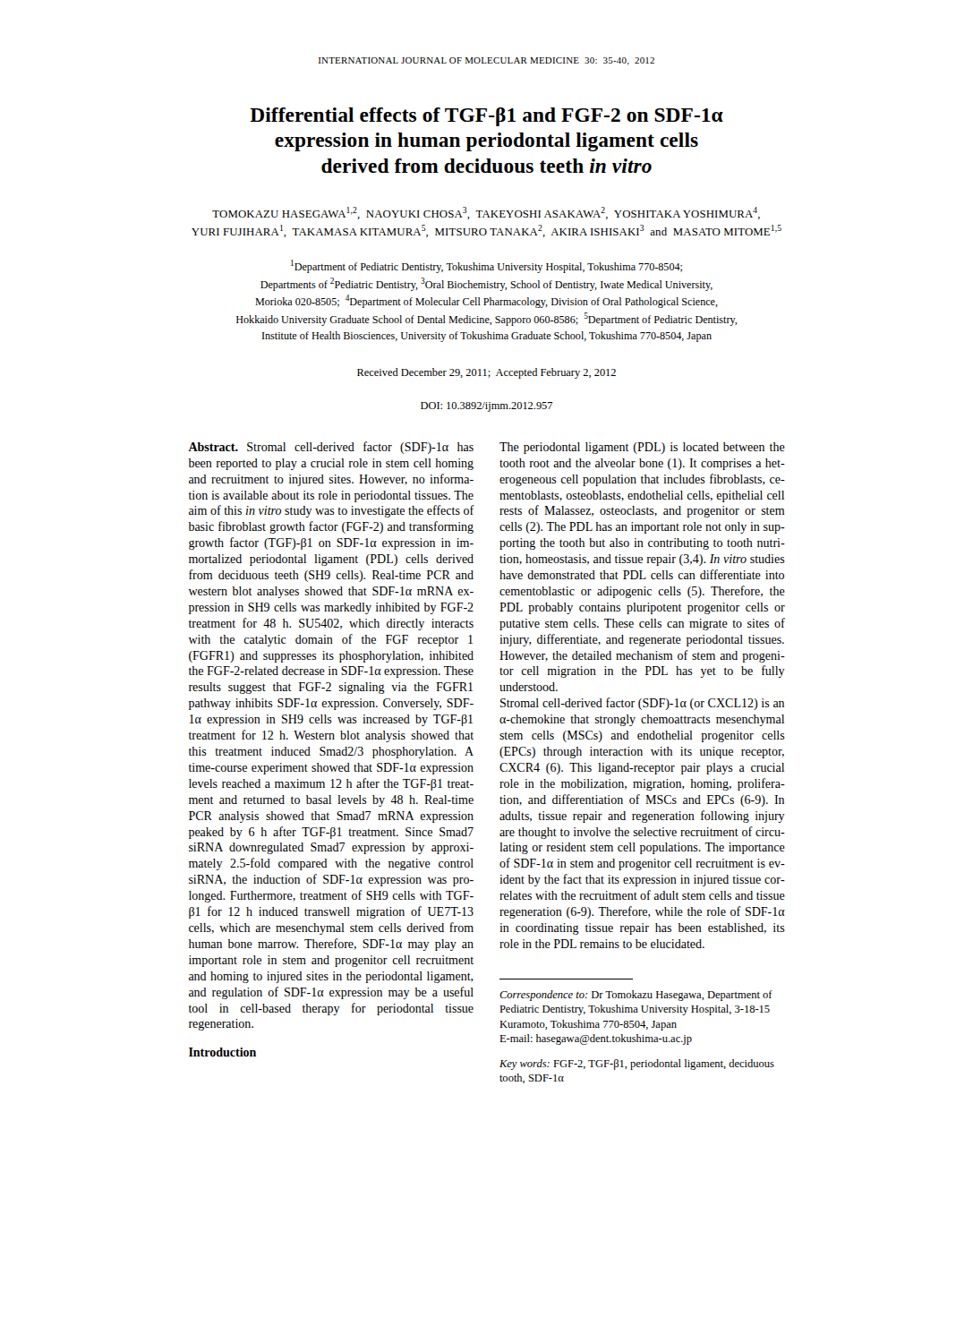INTERNATIONAL JOURNAL OF MOLECULAR MEDICINE 30: 35-40, 2012
Differential effects of TGF-β1 and FGF-2 on SDF-1α
expression in human periodontal ligament cells
derived from deciduous teeth in vitro
TOMOKAZU HASEGAWA1,2, NAOYUKI CHOSA3, TAKEYOSHI ASAKAWA2, YOSHITAKA YOSHIMURA4,
YURI FUJIHARA1, TAKAMASA KITAMURA5, MITSURO TANAKA2, AKIRA ISHISAKI3 and MASATO MITOME1,5
1Department of Pediatric Dentistry, Tokushima University Hospital, Tokushima 770-8504;
Departments of 2Pediatric Dentistry, 3Oral Biochemistry, School of Dentistry, Iwate Medical University,
Morioka 020-8505; 4Department of Molecular Cell Pharmacology, Division of Oral Pathological Science,
Hokkaido University Graduate School of Dental Medicine, Sapporo 060-8586; 5Department of Pediatric Dentistry,
Institute of Health Biosciences, University of Tokushima Graduate School, Tokushima 770-8504, Japan
Received December 29, 2011; Accepted February 2, 2012
DOI: 10.3892/ijmm.2012.957
Abstract. Stromal cell-derived factor (SDF)-1α has been reported to play a crucial role in stem cell homing and recruitment to injured sites. However, no information is available about its role in periodontal tissues. The aim of this in vitro study was to investigate the effects of basic fibroblast growth factor (FGF-2) and transforming growth factor (TGF)-β1 on SDF-1α expression in immortalized periodontal ligament (PDL) cells derived from deciduous teeth (SH9 cells). Real-time PCR and western blot analyses showed that SDF-1α mRNA expression in SH9 cells was markedly inhibited by FGF-2 treatment for 48 h. SU5402, which directly interacts with the catalytic domain of the FGF receptor 1 (FGFR1) and suppresses its phosphorylation, inhibited the FGF-2-related decrease in SDF-1α expression. These results suggest that FGF-2 signaling via the FGFR1 pathway inhibits SDF-1α expression. Conversely, SDF-1α expression in SH9 cells was increased by TGF-β1 treatment for 12 h. Western blot analysis showed that this treatment induced Smad2/3 phosphorylation. A time-course experiment showed that SDF-1α expression levels reached a maximum 12 h after the TGF-β1 treatment and returned to basal levels by 48 h. Real-time PCR analysis showed that Smad7 mRNA expression peaked by 6 h after TGF-β1 treatment. Since Smad7 siRNA downregulated Smad7 expression by approximately 2.5-fold compared with the negative control siRNA, the induction of SDF-1α expression was prolonged. Furthermore, treatment of SH9 cells with TGF-β1 for 12 h induced transwell migration of UE7T-13 cells, which are mesenchymal stem cells derived from human bone marrow. Therefore, SDF-1α may play an important role in stem and progenitor cell recruitment and homing to injured sites in the periodontal ligament, and regulation of SDF-1α expression may be a useful tool in cell-based therapy for periodontal tissue regeneration.
Introduction
The periodontal ligament (PDL) is located between the tooth root and the alveolar bone (1). It comprises a heterogeneous cell population that includes fibroblasts, cementoblasts, osteoblasts, endothelial cells, epithelial cell rests of Malassez, osteoclasts, and progenitor or stem cells (2). The PDL has an important role not only in supporting the tooth but also in contributing to tooth nutrition, homeostasis, and tissue repair (3,4). In vitro studies have demonstrated that PDL cells can differentiate into cementoblastic or adipogenic cells (5). Therefore, the PDL probably contains pluripotent progenitor cells or putative stem cells. These cells can migrate to sites of injury, differentiate, and regenerate periodontal tissues. However, the detailed mechanism of stem and progenitor cell migration in the PDL has yet to be fully understood.
Stromal cell-derived factor (SDF)-1α (or CXCL12) is an α-chemokine that strongly chemoattracts mesenchymal stem cells (MSCs) and endothelial progenitor cells (EPCs) through interaction with its unique receptor, CXCR4 (6). This ligand-receptor pair plays a crucial role in the mobilization, migration, homing, proliferation, and differentiation of MSCs and EPCs (6-9). In adults, tissue repair and regeneration following injury are thought to involve the selective recruitment of circulating or resident stem cell populations. The importance of SDF-1α in stem and progenitor cell recruitment is evident by the fact that its expression in injured tissue correlates with the recruitment of adult stem cells and tissue regeneration (6-9). Therefore, while the role of SDF-1α in coordinating tissue repair has been established, its role in the PDL remains to be elucidated.
Correspondence to: Dr Tomokazu Hasegawa, Department of Pediatric Dentistry, Tokushima University Hospital, 3-18-15 Kuramoto, Tokushima 770-8504, Japan
E-mail: hasegawa@dent.tokushima-u.ac.jp
Key words: FGF-2, TGF-β1, periodontal ligament, deciduous tooth, SDF-1α